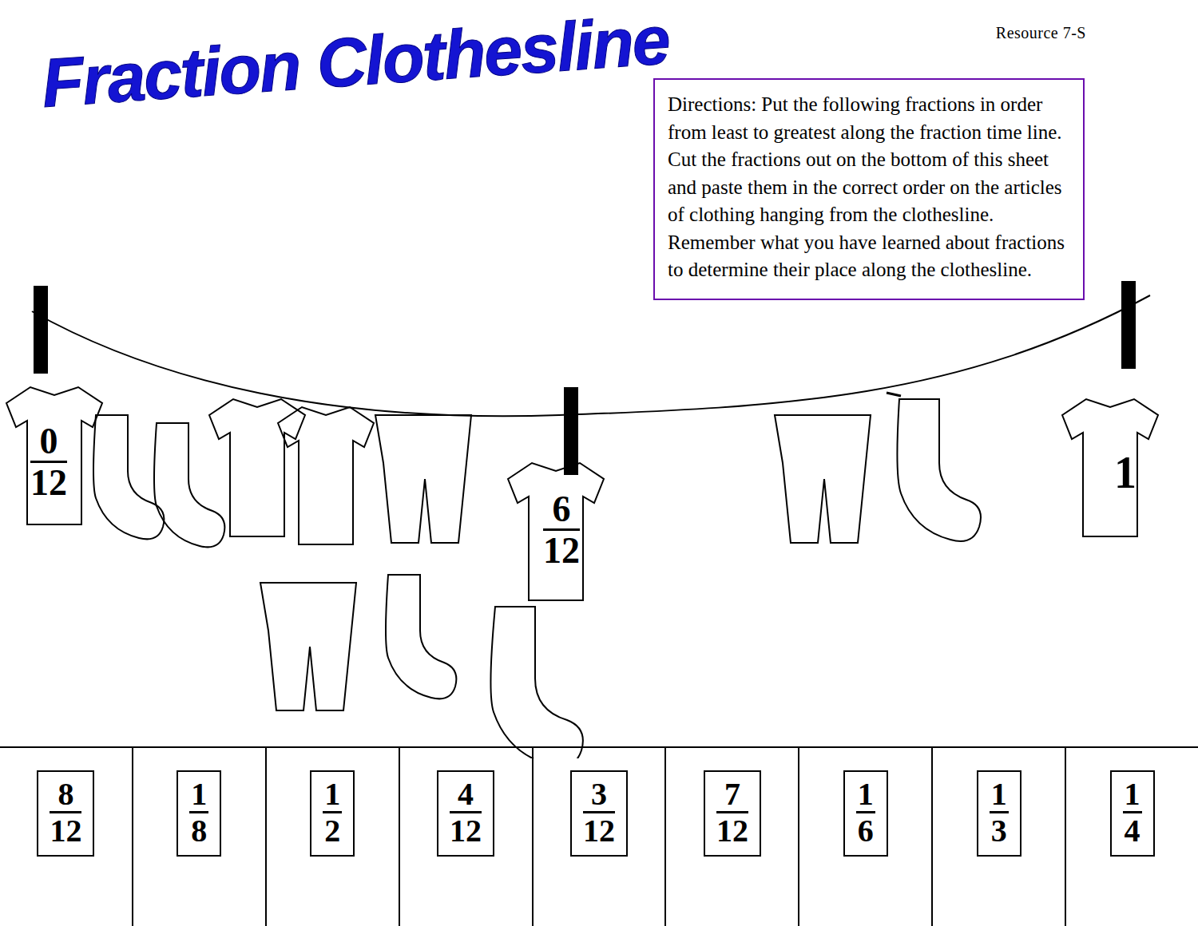Resource 7-S
Fraction Clothesline
Directions: Put the following fractions in order from least to greatest along the fraction time line. Cut the fractions out on the bottom of this sheet and paste them in the correct order on the articles of clothing hanging from the clothesline. Remember what you have learned about fractions to determine their place along the clothesline.
012
612
1
812
18
12
412
312
712
16
13
14